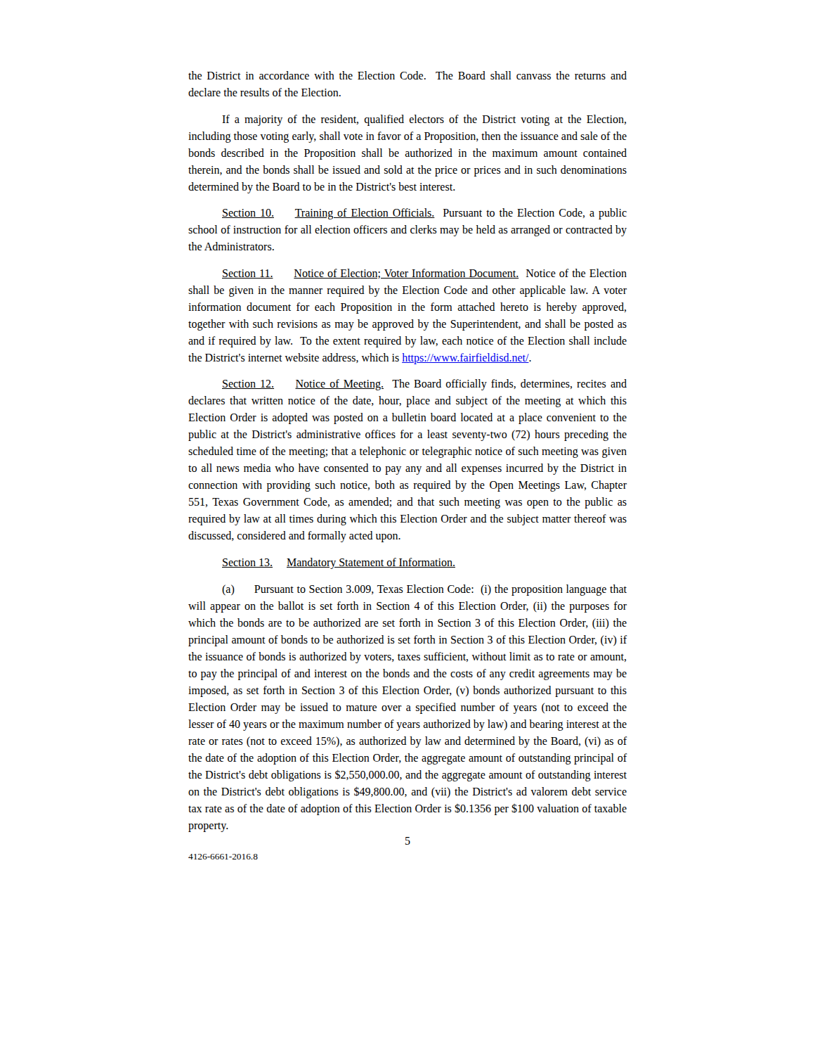the District in accordance with the Election Code. The Board shall canvass the returns and declare the results of the Election.
If a majority of the resident, qualified electors of the District voting at the Election, including those voting early, shall vote in favor of a Proposition, then the issuance and sale of the bonds described in the Proposition shall be authorized in the maximum amount contained therein, and the bonds shall be issued and sold at the price or prices and in such denominations determined by the Board to be in the District's best interest.
Section 10. Training of Election Officials. Pursuant to the Election Code, a public school of instruction for all election officers and clerks may be held as arranged or contracted by the Administrators.
Section 11. Notice of Election; Voter Information Document. Notice of the Election shall be given in the manner required by the Election Code and other applicable law. A voter information document for each Proposition in the form attached hereto is hereby approved, together with such revisions as may be approved by the Superintendent, and shall be posted as and if required by law. To the extent required by law, each notice of the Election shall include the District's internet website address, which is https://www.fairfieldisd.net/.
Section 12. Notice of Meeting. The Board officially finds, determines, recites and declares that written notice of the date, hour, place and subject of the meeting at which this Election Order is adopted was posted on a bulletin board located at a place convenient to the public at the District's administrative offices for a least seventy-two (72) hours preceding the scheduled time of the meeting; that a telephonic or telegraphic notice of such meeting was given to all news media who have consented to pay any and all expenses incurred by the District in connection with providing such notice, both as required by the Open Meetings Law, Chapter 551, Texas Government Code, as amended; and that such meeting was open to the public as required by law at all times during which this Election Order and the subject matter thereof was discussed, considered and formally acted upon.
Section 13. Mandatory Statement of Information.
(a) Pursuant to Section 3.009, Texas Election Code: (i) the proposition language that will appear on the ballot is set forth in Section 4 of this Election Order, (ii) the purposes for which the bonds are to be authorized are set forth in Section 3 of this Election Order, (iii) the principal amount of bonds to be authorized is set forth in Section 3 of this Election Order, (iv) if the issuance of bonds is authorized by voters, taxes sufficient, without limit as to rate or amount, to pay the principal of and interest on the bonds and the costs of any credit agreements may be imposed, as set forth in Section 3 of this Election Order, (v) bonds authorized pursuant to this Election Order may be issued to mature over a specified number of years (not to exceed the lesser of 40 years or the maximum number of years authorized by law) and bearing interest at the rate or rates (not to exceed 15%), as authorized by law and determined by the Board, (vi) as of the date of the adoption of this Election Order, the aggregate amount of outstanding principal of the District's debt obligations is $2,550,000.00, and the aggregate amount of outstanding interest on the District's debt obligations is $49,800.00, and (vii) the District's ad valorem debt service tax rate as of the date of adoption of this Election Order is $0.1356 per $100 valuation of taxable property.
5
4126-6661-2016.8